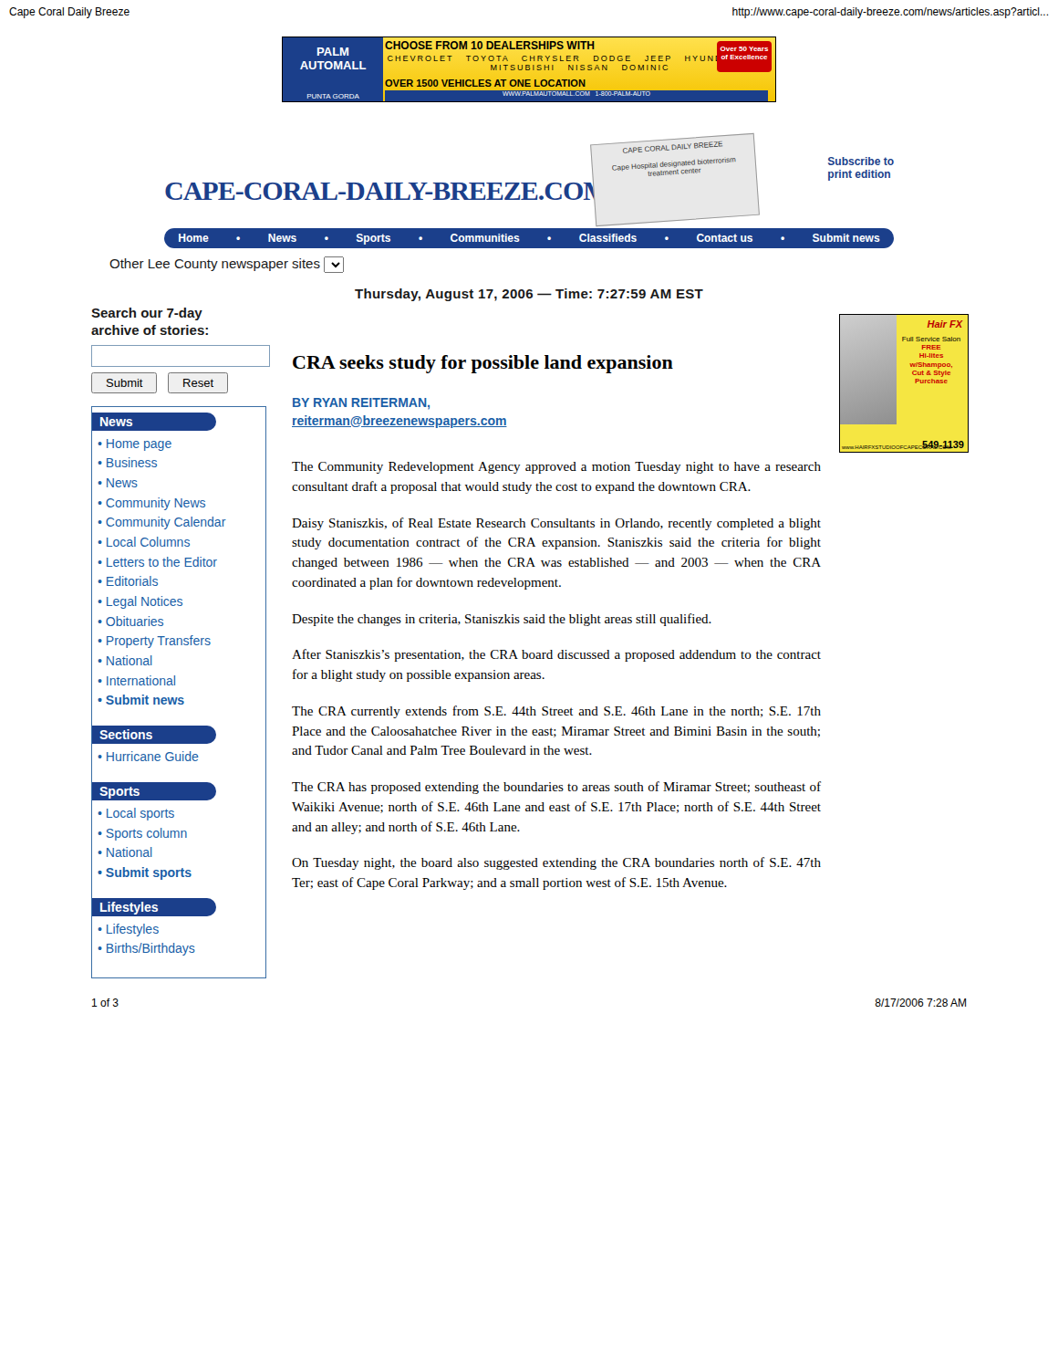Cape Coral Daily Breeze http://www.cape-coral-daily-breeze.com/news/articles.asp?articl...
PALM
AUTOMALLPUNTA GORDA
CHOOSE FROM 10 DEALERSHIPS WITH
CHEVROLET TOYOTA CHRYSLER DODGE JEEP HYUNDAI KIA MITSUBISHI NISSAN DOMINIC
OVER 1500 VEHICLES AT ONE LOCATION
WWW.PALMAUTOMALL.COM 1-800-PALM-AUTO
Over 50 Years of Excellence
CAPE-CORAL-DAILY-BREEZE.COM
CAPE CORAL DAILY BREEZE
Cape Hospital designated bioterrorism treatment center
Subscribe to
print edition
Home • News • Sports • Communities • Classifieds • Contact us • Submit news
Other Lee County newspaper sites
Thursday, August 17, 2006 — Time: 7:27:59 AM EST
Search our 7-day
archive of stories:
News
• Home page
• Business
• News
• Community News
• Community Calendar
• Local Columns
• Letters to the Editor
• Editorials
• Legal Notices
• Obituaries
• Property Transfers
• National
• International
• Submit news
Sections
• Hurricane Guide
Sports
• Local sports
• Sports column
• National
• Submit sports
Lifestyles
• Lifestyles
• Births/Birthdays
CRA seeks study for possible land expansion
BY RYAN REITERMAN,
reiterman@breezenewspapers.com
The Community Redevelopment Agency approved a motion Tuesday night to have a research consultant draft a proposal that would study the cost to expand the downtown CRA.
Daisy Staniszkis, of Real Estate Research Consultants in Orlando, recently completed a blight study documentation contract of the CRA expansion. Staniszkis said the criteria for blight changed between 1986 — when the CRA was established — and 2003 — when the CRA coordinated a plan for downtown redevelopment.
Despite the changes in criteria, Staniszkis said the blight areas still qualified.
After Staniszkis’s presentation, the CRA board discussed a proposed addendum to the contract for a blight study on possible expansion areas.
The CRA currently extends from S.E. 44th Street and S.E. 46th Lane in the north; S.E. 17th Place and the Caloosahatchee River in the east; Miramar Street and Bimini Basin in the south; and Tudor Canal and Palm Tree Boulevard in the west.
The CRA has proposed extending the boundaries to areas south of Miramar Street; southeast of Waikiki Avenue; north of S.E. 46th Lane and east of S.E. 17th Place; north of S.E. 44th Street and an alley; and north of S.E. 46th Lane.
On Tuesday night, the board also suggested extending the CRA boundaries north of S.E. 47th Ter; east of Cape Coral Parkway; and a small portion west of S.E. 15th Avenue.
Hair FX
Full Service Salon
FREE
Hi-lites
w/Shampoo,
Cut & Style
Purchase
549-1139
www.HAIRFXSTUDIOOFCAPECORAL.COM
1 of 3 8/17/2006 7:28 AM